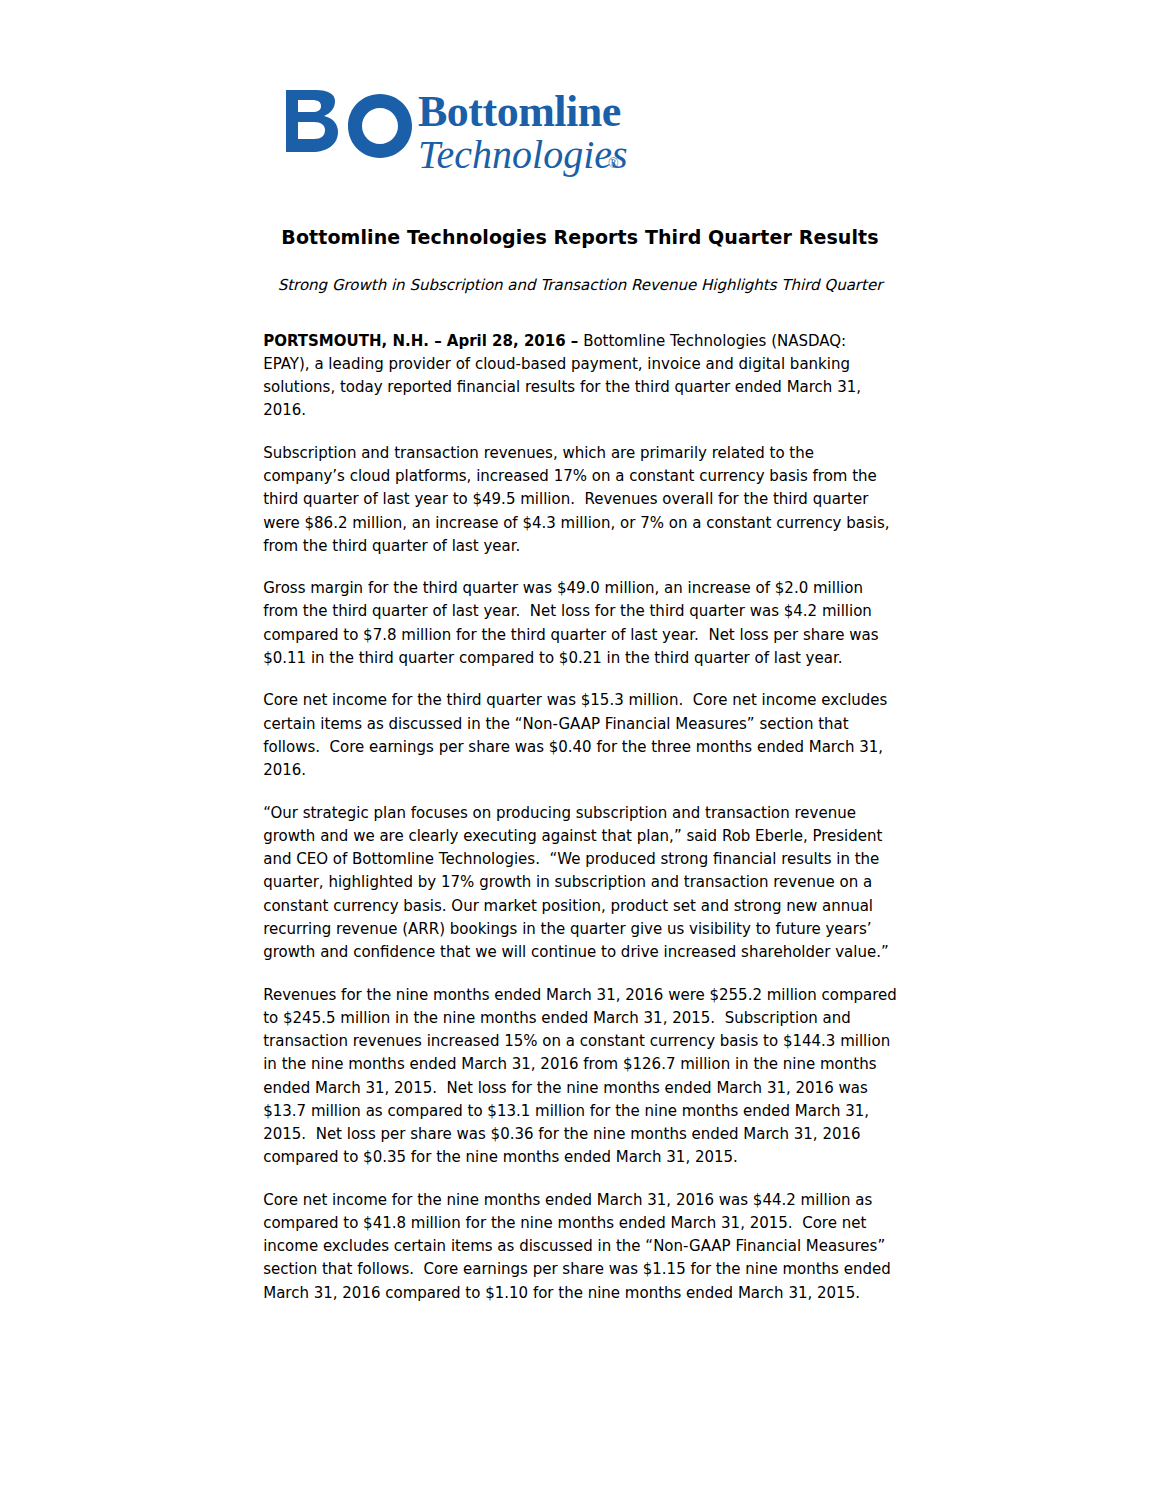Bottomline Technologies ®
Bottomline Technologies Reports Third Quarter Results
Strong Growth in Subscription and Transaction Revenue Highlights Third Quarter
PORTSMOUTH, N.H. – April 28, 2016 – Bottomline Technologies (NASDAQ: EPAY), a leading provider of cloud-based payment, invoice and digital banking solutions, today reported financial results for the third quarter ended March 31, 2016.
Subscription and transaction revenues, which are primarily related to the company’s cloud platforms, increased 17% on a constant currency basis from the third quarter of last year to $49.5 million. Revenues overall for the third quarter were $86.2 million, an increase of $4.3 million, or 7% on a constant currency basis, from the third quarter of last year.
Gross margin for the third quarter was $49.0 million, an increase of $2.0 million from the third quarter of last year. Net loss for the third quarter was $4.2 million compared to $7.8 million for the third quarter of last year. Net loss per share was $0.11 in the third quarter compared to $0.21 in the third quarter of last year.
Core net income for the third quarter was $15.3 million. Core net income excludes certain items as discussed in the “Non-GAAP Financial Measures” section that follows. Core earnings per share was $0.40 for the three months ended March 31, 2016.
“Our strategic plan focuses on producing subscription and transaction revenue growth and we are clearly executing against that plan,” said Rob Eberle, President and CEO of Bottomline Technologies. “We produced strong financial results in the quarter, highlighted by 17% growth in subscription and transaction revenue on a constant currency basis. Our market position, product set and strong new annual recurring revenue (ARR) bookings in the quarter give us visibility to future years’ growth and confidence that we will continue to drive increased shareholder value.”
Revenues for the nine months ended March 31, 2016 were $255.2 million compared to $245.5 million in the nine months ended March 31, 2015. Subscription and transaction revenues increased 15% on a constant currency basis to $144.3 million in the nine months ended March 31, 2016 from $126.7 million in the nine months ended March 31, 2015. Net loss for the nine months ended March 31, 2016 was $13.7 million as compared to $13.1 million for the nine months ended March 31, 2015. Net loss per share was $0.36 for the nine months ended March 31, 2016 compared to $0.35 for the nine months ended March 31, 2015.
Core net income for the nine months ended March 31, 2016 was $44.2 million as compared to $41.8 million for the nine months ended March 31, 2015. Core net income excludes certain items as discussed in the “Non-GAAP Financial Measures” section that follows. Core earnings per share was $1.15 for the nine months ended March 31, 2016 compared to $1.10 for the nine months ended March 31, 2015.